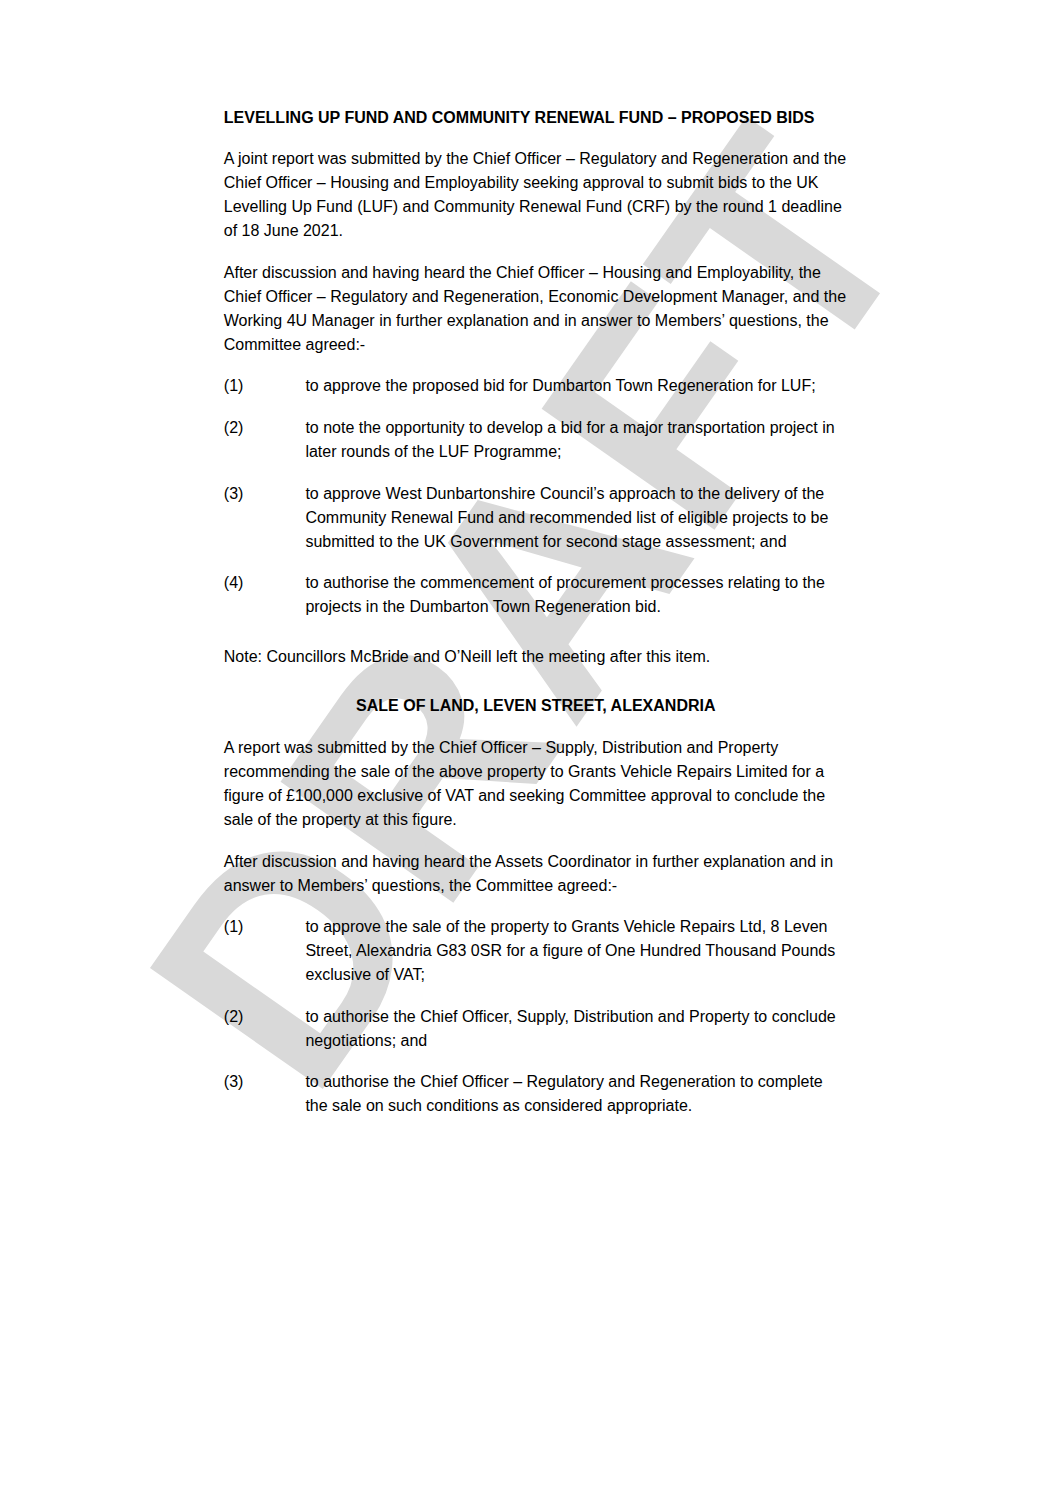DRAFT
LEVELLING UP FUND AND COMMUNITY RENEWAL FUND – PROPOSED BIDS
A joint report was submitted by the Chief Officer – Regulatory and Regeneration and the Chief Officer – Housing and Employability seeking approval to submit bids to the UK Levelling Up Fund (LUF) and Community Renewal Fund (CRF) by the round 1 deadline of 18 June 2021.
After discussion and having heard the Chief Officer – Housing and Employability, the Chief Officer – Regulatory and Regeneration, Economic Development Manager, and the Working 4U Manager in further explanation and in answer to Members’ questions, the Committee agreed:-
(1) to approve the proposed bid for Dumbarton Town Regeneration for LUF;
(2) to note the opportunity to develop a bid for a major transportation project in later rounds of the LUF Programme;
(3) to approve West Dunbartonshire Council’s approach to the delivery of the Community Renewal Fund and recommended list of eligible projects to be submitted to the UK Government for second stage assessment; and
(4) to authorise the commencement of procurement processes relating to the projects in the Dumbarton Town Regeneration bid.
Note: Councillors McBride and O’Neill left the meeting after this item.
SALE OF LAND, LEVEN STREET, ALEXANDRIA
A report was submitted by the Chief Officer – Supply, Distribution and Property recommending the sale of the above property to Grants Vehicle Repairs Limited for a figure of £100,000 exclusive of VAT and seeking Committee approval to conclude the sale of the property at this figure.
After discussion and having heard the Assets Coordinator in further explanation and in answer to Members’ questions, the Committee agreed:-
(1) to approve the sale of the property to Grants Vehicle Repairs Ltd, 8 Leven Street, Alexandria G83 0SR for a figure of One Hundred Thousand Pounds exclusive of VAT;
(2) to authorise the Chief Officer, Supply, Distribution and Property to conclude negotiations; and
(3) to authorise the Chief Officer – Regulatory and Regeneration to complete the sale on such conditions as considered appropriate.